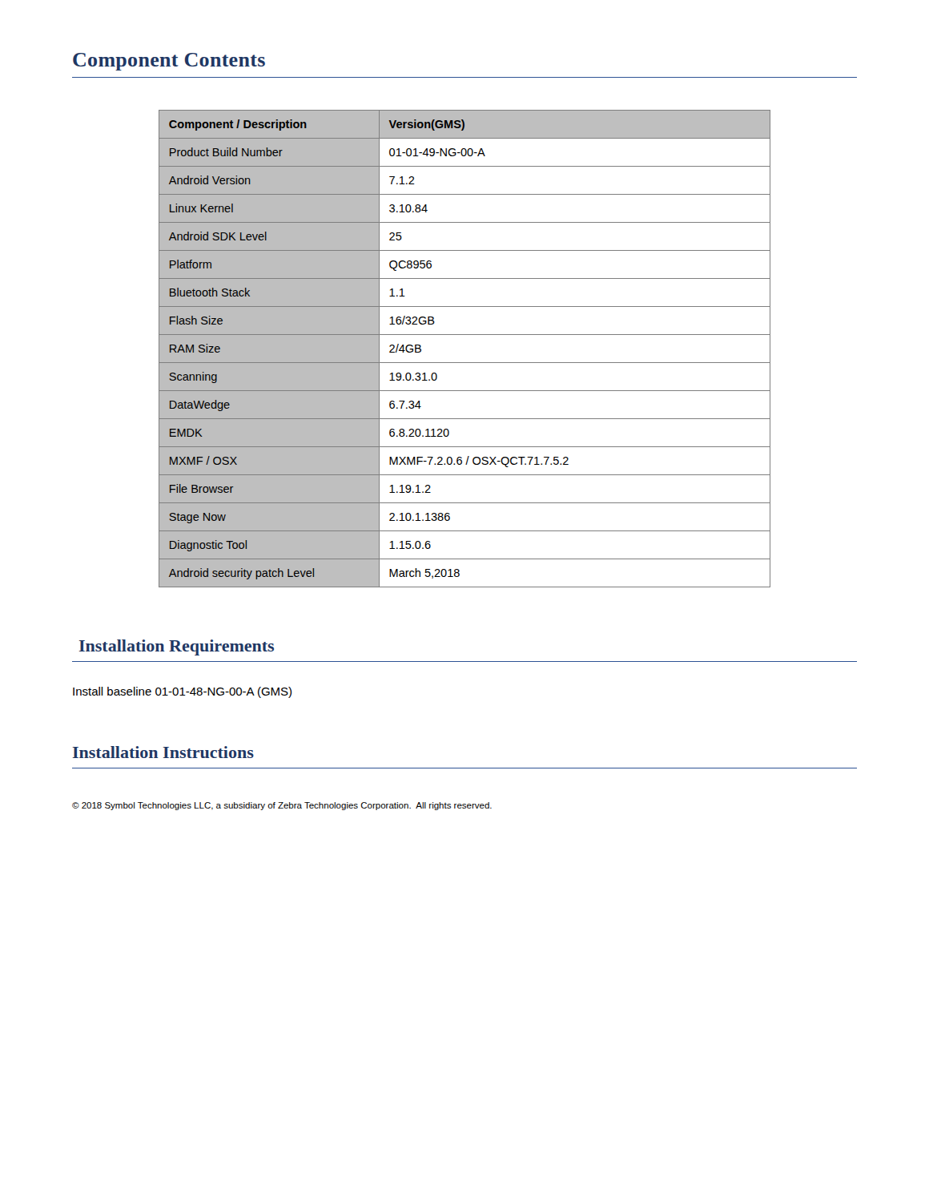Component Contents
| Component / Description | Version(GMS) |
| Product Build Number | 01-01-49-NG-00-A |
| Android Version | 7.1.2 |
| Linux Kernel | 3.10.84 |
| Android SDK Level | 25 |
| Platform | QC8956 |
| Bluetooth Stack | 1.1 |
| Flash Size | 16/32GB |
| RAM Size | 2/4GB |
| Scanning | 19.0.31.0 |
| DataWedge | 6.7.34 |
| EMDK | 6.8.20.1120 |
| MXMF / OSX | MXMF-7.2.0.6 / OSX-QCT.71.7.5.2 |
| File Browser | 1.19.1.2 |
| Stage Now | 2.10.1.1386 |
| Diagnostic Tool | 1.15.0.6 |
| Android security patch Level | March 5,2018 |
Installation Requirements
Install baseline 01-01-48-NG-00-A (GMS)
Installation Instructions
© 2018 Symbol Technologies LLC, a subsidiary of Zebra Technologies Corporation. All rights reserved.